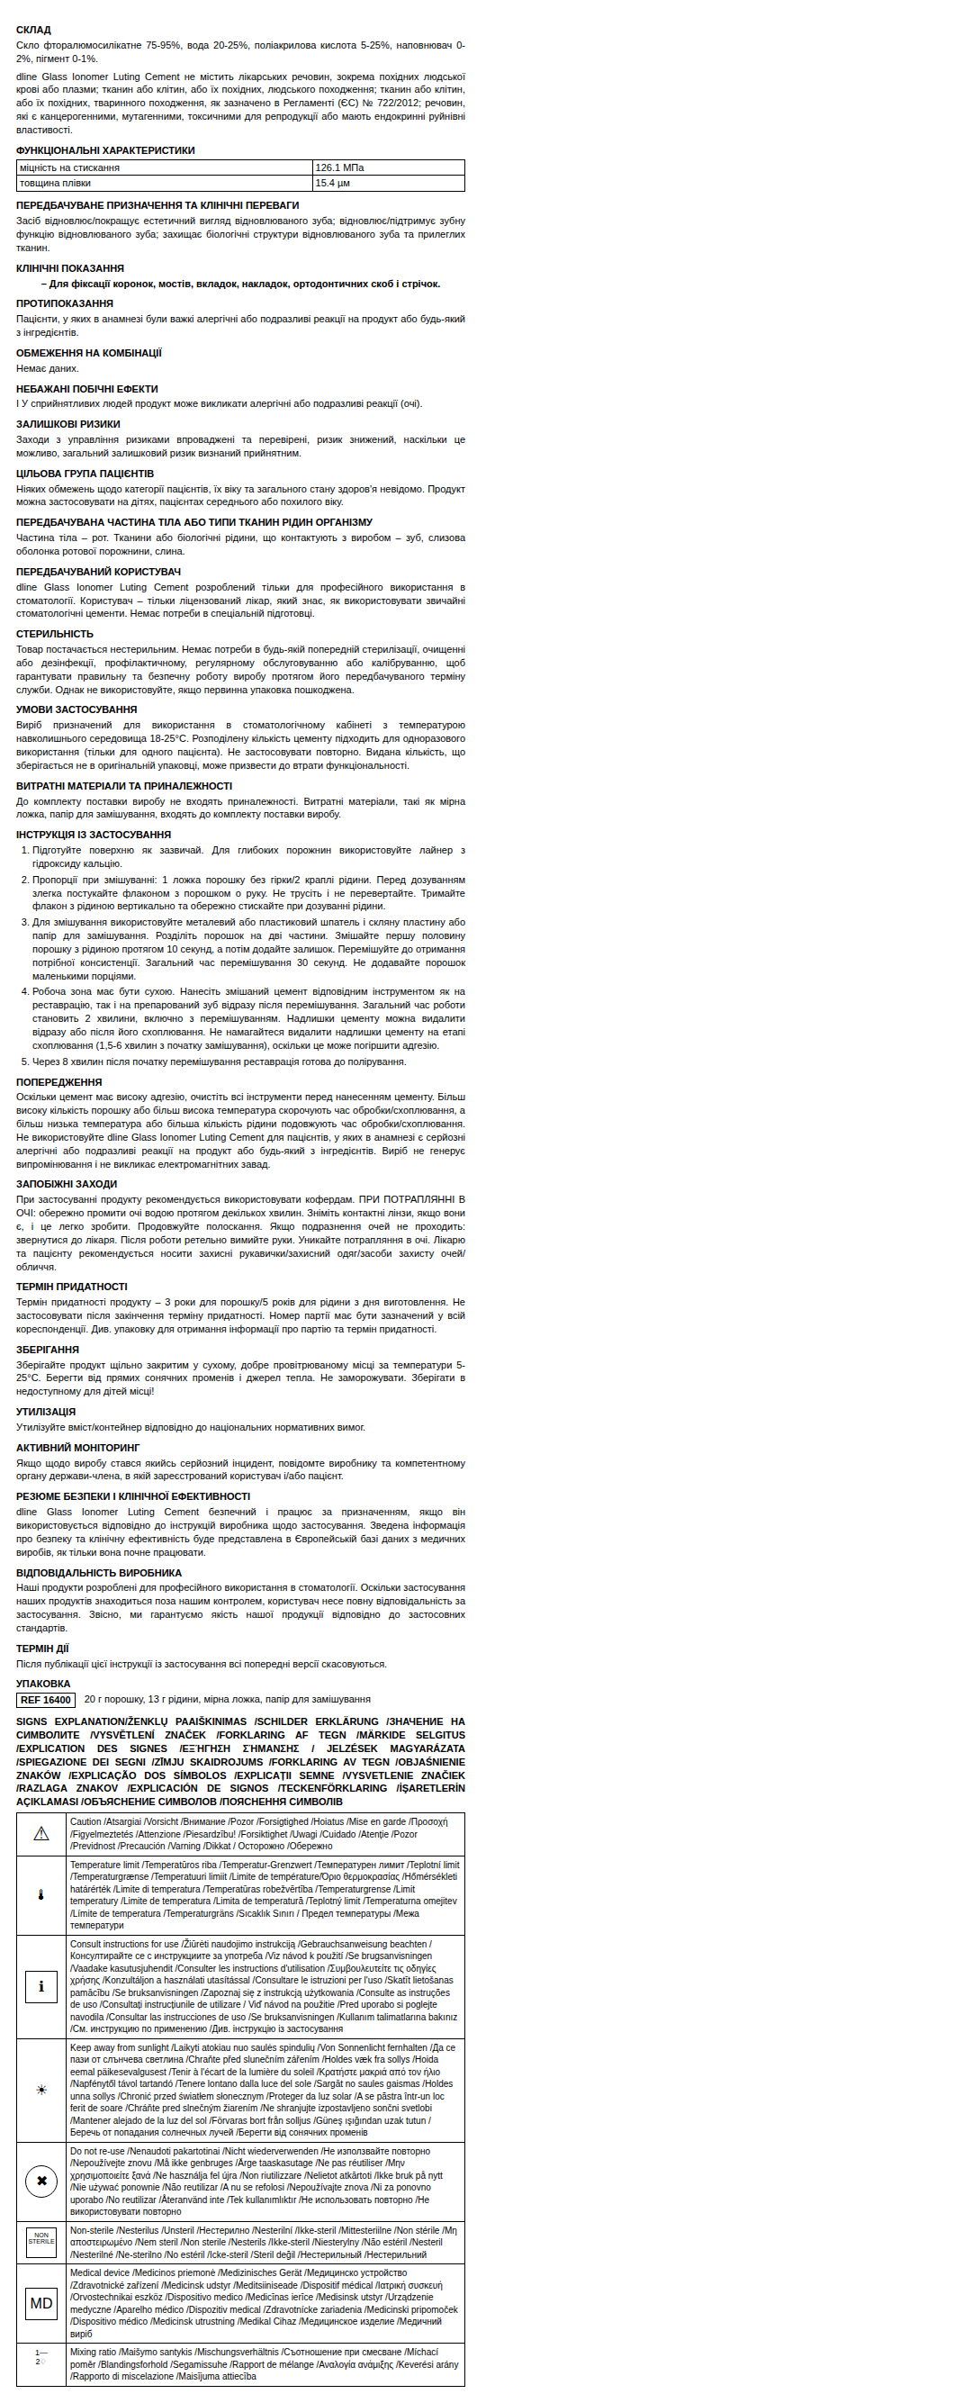Склад
Скло фторалюмосилікатне 75-95%, вода 20-25%, поліакрилова кислота 5-25%, наповнювач 0-2%, пігмент 0-1%.
dline Glass Ionomer Luting Cement не містить лікарських речовин, зокрема похідних людської крові або плазми; тканин або клітин, або їх похідних, людського походження; тканин або клітин, або їх похідних, тваринного походження, як зазначено в Регламенті (ЄС) № 722/2012; речовин, які є канцерогенними, мутагенними, токсичними для репродукції або мають ендокринні руйнівні властивості.
Функціональні характеристики
| міцність на стискання | 126.1 МПа |
| товщина плівки | 15.4 µм |
Передбачуване призначення та клінічні переваги
Засіб відновлює/покращує естетичний вигляд відновлюваного зуба; відновлює/підтримує зубну функцію відновлюваного зуба; захищає біологічні структури відновлюваного зуба та прилеглих тканин.
Клінічні показання
– Для фіксації коронок, мостів, вкладок, накладок, ортодонтичних скоб і стрічок.
Протипоказання
Пацієнти, у яких в анамнезі були важкі алергічні або подразливі реакції на продукт або будь-який з інгредієнтів.
Обмеження на комбінації
Немає даних.
Небажані побічні ефекти
І У сприйнятливих людей продукт може викликати алергічні або подразливі реакції (очі).
Залишкові ризики
Заходи з управління ризиками впроваджені та перевірені, ризик знижений, наскільки це можливо, загальний залишковий ризик визнаний прийнятним.
Цільова група пацієнтів
Ніяких обмежень щодо категорії пацієнтів, їх віку та загального стану здоров'я невідомо. Продукт можна застосовувати на дітях, пацієнтах середнього або похилого віку.
Передбачувана частина тіла або типи тканин рідин організму
Частина тіла – рот. Тканини або біологічні рідини, що контактують з виробом – зуб, слизова оболонка ротової порожнини, слина.
Передбачуваний користувач
dline Glass Ionomer Luting Cement розроблений тільки для професійного використання в стоматології. Користувач – тільки ліцензований лікар, який знає, як використовувати звичайні стоматологічні цементи. Немає потреби в спеціальній підготовці.
Стерильність
Товар постачається нестерильним. Немає потреби в будь-якій попередній стерилізації, очищенні або дезінфекції, профілактичному, регулярному обслуговуванню або калібруванню, щоб гарантувати правильну та безпечну роботу виробу протягом його передбачуваного терміну служби. Однак не використовуйте, якщо первинна упаковка пошкоджена.
Умови застосування
Виріб призначений для використання в стоматологічному кабінеті з температурою навколишнього середовища 18-25°C. Розподілену кількість цементу підходить для одноразового використання (тільки для одного пацієнта). Не застосовувати повторно. Видана кількість, що зберігається не в оригінальній упаковці, може призвести до втрати функціональності.
Витратні матеріали та приналежності
До комплекту поставки виробу не входять приналежності. Витратні матеріали, такі як мірна ложка, папір для замішування, входять до комплекту поставки виробу.
Інструкція із застосування
Підготуйте поверхню як зазвичай. Для глибоких порожнин використовуйте лайнер з гідроксиду кальцію.
Пропорції при змішуванні: 1 ложка порошку без гірки/2 краплі рідини. Перед дозуванням злегка постукайте флаконом з порошком о руку. Не трусіть і не перевертайте. Тримайте флакон з рідиною вертикально та обережно стискайте при дозуванні рідини.
Для змішування використовуйте металевий або пластиковий шпатель і скляну пластину або папір для замішування. Розділіть порошок на дві частини. Змішайте першу половину порошку з рідиною протягом 10 секунд, а потім додайте залишок. Перемішуйте до отримання потрібної консистенції. Загальний час перемішування 30 секунд. Не додавайте порошок маленькими порціями.
Робоча зона має бути сухою. Нанесіть змішаний цемент відповідним інструментом як на реставрацію, так і на препарований зуб відразу після перемішування. Загальний час роботи становить 2 хвилини, включно з перемішуванням. Надлишки цементу можна видалити відразу або після його схоплювання. Не намагайтеся видалити надлишки цементу на етапі схоплювання (1,5-6 хвилин з початку замішування), оскільки це може погіршити адгезію.
Через 8 хвилин після початку перемішування реставрація готова до полірування.
Попередження
Оскільки цемент має високу адгезію, очистіть всі інструменти перед нанесенням цементу. Більш високу кількість порошку або більш висока температура скорочують час обробки/схоплювання, а більш низька температура або більша кількість рідини подовжують час обробки/схоплювання. Не використовуйте dline Glass Ionomer Luting Cement для пацієнтів, у яких в анамнезі є серйозні алергічні або подразливі реакції на продукт або будь-який з інгредієнтів. Виріб не генерує випромінювання і не викликає електромагнітних завад.
Запобіжні заходи
При застосуванні продукту рекомендується використовувати кофердам. ПРИ ПОТРАПЛЯННІ В ОЧІ: обережно промити очі водою протягом декількох хвилин. Зніміть контактні лінзи, якщо вони є, і це легко зробити. Продовжуйте полоскання. Якщо подразнення очей не проходить: звернутися до лікаря. Після роботи ретельно вимийте руки. Уникайте потрапляння в очі. Лікарю та пацієнту рекомендується носити захисні рукавички/захисний одяг/засоби захисту очей/обличчя.
Термін придатності
Термін придатності продукту – 3 роки для порошку/5 років для рідини з дня виготовлення. Не застосовувати після закінчення терміну придатності. Номер партії має бути зазначений у всій кореспонденції. Див. упаковку для отримання інформації про партію та термін придатності.
Зберігання
Зберігайте продукт щільно закритим у сухому, добре провітрюваному місці за температури 5-25°C. Берегти від прямих сонячних променів і джерел тепла. Не заморожувати. Зберігати в недоступному для дітей місці!
Утилізація
Утилізуйте вміст/контейнер відповідно до національних нормативних вимог.
Активний моніторинг
Якщо щодо виробу стався якийсь серйозний інцидент, повідомте виробнику та компетентному органу держави-члена, в якій зареєстрований користувач і/або пацієнт.
Резюме безпеки і клінічної ефективності
dline Glass Ionomer Luting Cement безпечний і працює за призначенням, якщо він використовується відповідно до інструкцій виробника щодо застосування. Зведена інформація про безпеку та клінічну ефективність буде представлена в Європейській базі даних з медичних виробів, як тільки вона почне працювати.
Відповідальність виробника
Наші продукти розроблені для професійного використання в стоматології. Оскільки застосування наших продуктів знаходиться поза нашим контролем, користувач несе повну відповідальність за застосування. Звісно, ми гарантуємо якість нашої продукції відповідно до застосовних стандартів.
Термін дії
Після публікації цієї інструкції із застосування всі попередні версії скасовуються.
Упаковка
REF 16400 20 г порошку, 13 г рідини, мірна ложка, папір для замішування
SIGNS EXPLANATION/ŽENKLŲ PAAIŠKINIMAS /SCHILDER ERKLÄRUNG /ЗНАЧЕНИЕ НА СИМВОЛИТЕ /VYSVĚTLENÍ ZNAČEK /FORKLARING AF TEGN /MÄRKIDE SELGITUS /EXPLICATION DES SIGNES /ΕΞΉΓΗΣΗ ΣΉΜΑΝΣΗΣ / JELZÉSEK MAGYARÁZATA /SPIEGAZIONE DEI SEGNI /ZĪMJU SKAIDROJUMS /FORKLARING AV TEGN /OBJAŚNIENIE ZNAKÓW /EXPLICAÇÃO DOS SÍMBOLOS /EXPLICAȚII SEMNE /VYSVETLENIE ZNAČIEK /RAZLAGA ZNAKOV /EXPLICACIÓN DE SIGNOS /TECKENFÖRKLARING /İŞARETLERİN AÇIKLAMASI /ОБЪЯСНЕНИЕ СИМВОЛОВ /ПОЯСНЕННЯ СИМВОЛІВ
| ⚠ | Caution /Atsargiai /Vorsicht /Внимание /Pozor /Forsigtighed /Hoiatus /Mise en garde /Προσοχή /Figyelmeztetés /Attenzione /Piesardzību! /Forsiktighet /Uwagi /Cuidado /Atenție /Pozor /Previdnost /Precaución /Varning /Dikkat / Осторожно /Обережно |
| 🌡 | Temperature limit /Temperatūros riba /Temperatur-Grenzwert /Температурен лимит /Teplotní limit /Temperaturgrænse /Temperatuuri limiit /Limite de température/Όριο θερμοκρασίας /Hőmérsékleti határérték /Limite di temperatura /Temperatūras robežvērtība /Temperaturgrense /Limit temperatury /Limite de temperatura /Limita de temperatură /Teplotný limit /Temperaturna omejitev /Límite de temperatura /Temperaturgräns /Sıcaklık Sınırı / Предел температуры /Межа температури |
| ℹ | Consult instructions for use /Žiūrėti naudojimo instrukciją /Gebrauchsanweisung beachten /Консултирайте се с инструкциите за употреба /Viz návod k použití /Se brugsanvisningen /Vaadake kasutusjuhendit /Consulter les instructions d'utilisation /Συμβουλευτείτε τις οδηγίες χρήσης /Konzultáljon a használati utasítással /Consultare le istruzioni per l'uso /Skatīt lietošanas pamācību /Se bruksanvisningen /Zapoznaj się z instrukcją użytkowania /Consulte as instruções de uso /Consultați instrucțiunile de utilizare / Viď návod na použitie /Pred uporabo si poglejte navodila /Consultar las instrucciones de uso /Se bruksanvisningen /Kullanım talimatlarına bakınız /См. инструкцию по применению /Див. інструкцію із застосування |
| ☀ | Keep away from sunlight /Laikyti atokiau nuo saulės spindulių /Von Sonnenlicht fernhalten /Да се пази от слънчева светлина /Chraňte před slunečním zářením /Holdes væk fra sollys /Hoida eemal päikesevalgusest /Tenir à l'écart de la lumière du soleil /Κρατήστε μακριά από τον ήλιο /Napfénytől távol tartandó /Tenere lontano dalla luce del sole /Sargāt no saules gaismas /Holdes unna sollys /Chronić przed światłem słonecznym /Proteger da luz solar /A se păstra într-un loc ferit de soare /Chráňte pred slnečným žiarením /Ne shranjujte izpostavljeno sončni svetlobi /Mantener alejado de la luz del sol /Förvaras bort från solljus /Güneş ışığından uzak tutun / Беречь от попадания солнечных лучей /Берегти від сонячних променів |
| ✖ | Do not re-use /Nenaudoti pakartotinai /Nicht wiederverwenden /Не използвайте повторно /Nepoužívejte znovu /Må ikke genbruges /Ärge taaskasutage /Ne pas réutiliser /Μην χρησιμοποιείτε ξανά /Ne használja fel újra /Non riutilizzare /Nelietot atkārtoti /Ikke bruk på nytt /Nie używać ponownie /Não reutilizar /A nu se refolosi /Nepoužívajte znova /Ni za ponovno uporabo /No reutilizar /Återanvänd inte /Tek kullanımlıktır /Не использовать повторно /Не використовувати повторно |
| NON STERILE | Non-sterile /Nesterilus /Unsteril /Нестерилно /Nesterilní /Ikke-steril /Mittesteriilne /Non stérile /Μη αποστειρωμένο /Nem steril /Non sterile /Nesterils /Ikke-steril /Niesterylny /Não estéril /Nesteril /Nesterilné /Ne-sterilno /No estéril /Icke-steril /Steril değil /Нестерильный /Нестерильний |
| MD | Medical device /Medicinos priemonė /Medizinisches Gerät /Медицинско устройство /Zdravotnické zařízení /Medicinsk udstyr /Meditsiiniseade /Dispositif médical /Ιατρική συσκευή /Orvostechnikai eszköz /Dispositivo medico /Medicīnas ierīce /Medisinsk utstyr /Urządzenie medyczne /Aparelho médico /Dispozitiv medical /Zdravotnícke zariadenia /Medicinski pripomoček /Dispositivo médico /Medicinsk utrustning /Medikal Cihaz /Медицинское изделие /Медичний виріб |
| 1— 2♢ | Mixing ratio /Maišymo santykis /Mischungsverhältnis /Съотношение при смесване /Míchací poměr /Blandingsforhold /Segamissuhe /Rapport de mélange /Αναλογία ανάμιξης /Keverési arány /Rapporto di miscelazione /Maisījuma attiecība |